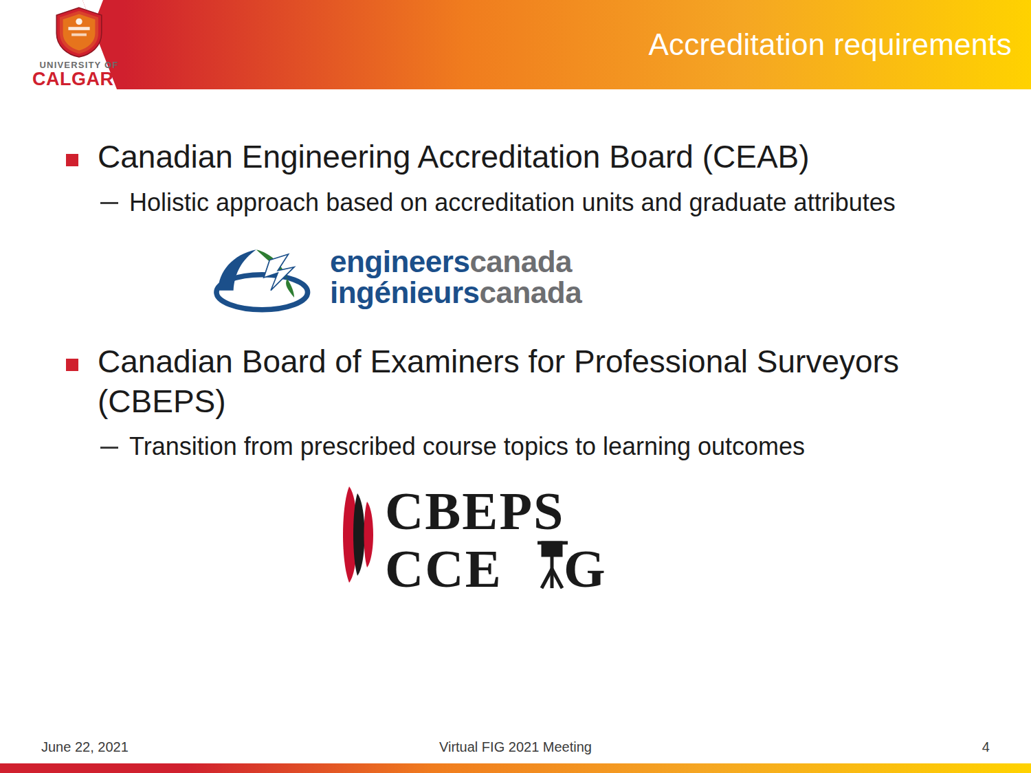Accreditation requirements
UNIVERSITY OF
CALGARY
Canadian Engineering Accreditation Board (CEAB)
Holistic approach based on accreditation units and graduate attributes
engineers canada
ingénieurs canada
Canadian Board of Examiners for Professional Surveyors (CBEPS)
Transition from prescribed course topics to learning outcomes
CBEPS CCE G
June 22, 2021
Virtual FIG 2021 Meeting
4